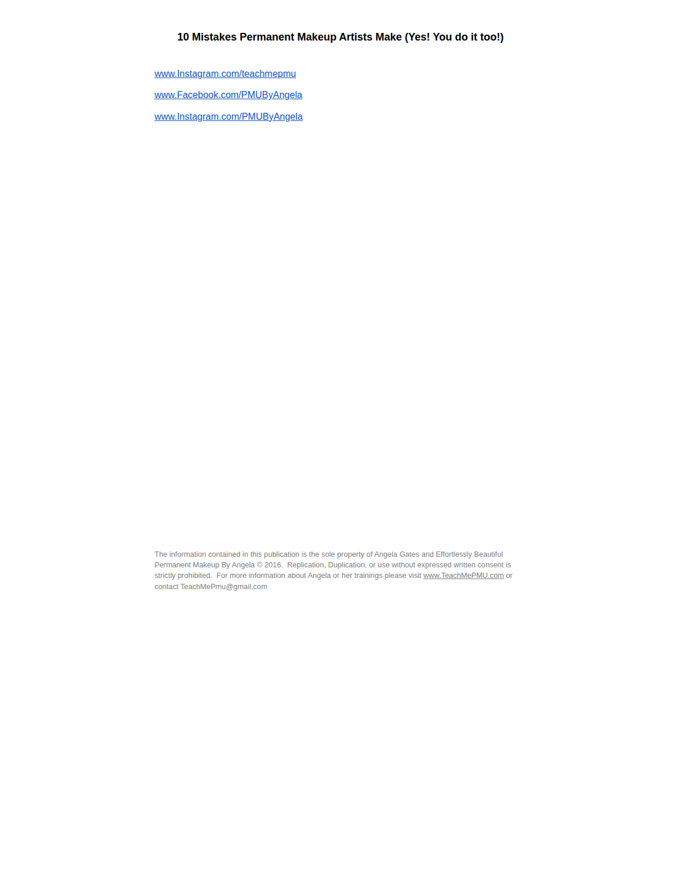10 Mistakes Permanent Makeup Artists Make (Yes! You do it too!)
www.Instagram.com/teachmepmu
www.Facebook.com/PMUByAngela
www.Instagram.com/PMUByAngela
The information contained in this publication is the sole property of Angela Gates and Effortlessly Beautiful Permanent Makeup By Angela © 2016. Replication, Duplication, or use without expressed written consent is strictly prohibited. For more information about Angela or her trainings please visit www.TeachMePMU.com or contact TeachMePmu@gmail.com